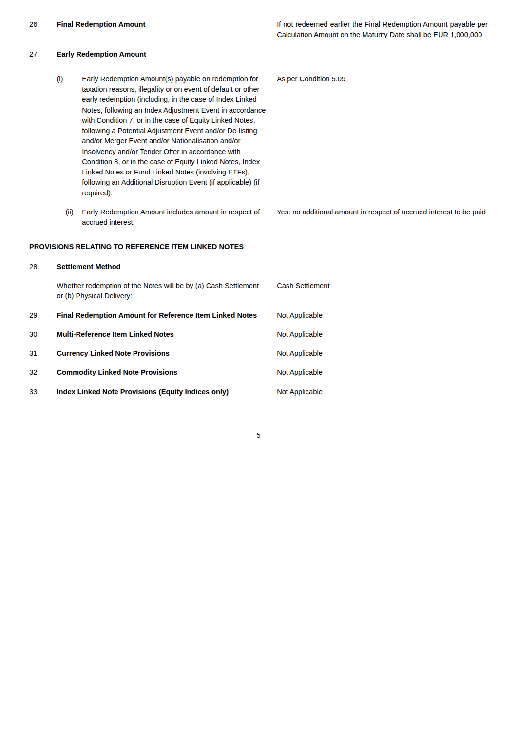| 26. | Final Redemption Amount | If not redeemed earlier the Final Redemption Amount payable per Calculation Amount on the Maturity Date shall be EUR 1,000,000 |
| 27. | Early Redemption Amount | |
| | / (i) / Early Redemption Amount(s) payable on redemption for taxation reasons, illegality or on event of default or other early redemption (including, in the case of Index Linked Notes, following an Index Adjustment Event in accordance with Condition 7, or in the case of Equity Linked Notes, following a Potential Adjustment Event and/or De-listing and/or Merger Event and/or Nationalisation and/or Insolvency and/or Tender Offer in accordance with Condition 8, or in the case of Equity Linked Notes, Index Linked Notes or Fund Linked Notes (involving ETFs), following an Additional Disruption Event (if applicable) (if required): / | As per Condition 5.09 |
| | / (ii) / Early Redemption Amount includes amount in respect of accrued interest: / | Yes: no additional amount in respect of accrued interest to be paid |
PROVISIONS RELATING TO REFERENCE ITEM LINKED NOTES
| 28. | Settlement Method | |
| | Whether redemption of the Notes will be by (a) Cash Settlement or (b) Physical Delivery: | Cash Settlement |
| 29. | Final Redemption Amount for Reference Item Linked Notes | Not Applicable |
| 30. | Multi-Reference Item Linked Notes | Not Applicable |
| 31. | Currency Linked Note Provisions | Not Applicable |
| 32. | Commodity Linked Note Provisions | Not Applicable |
| 33. | Index Linked Note Provisions (Equity Indices only) | Not Applicable |
5